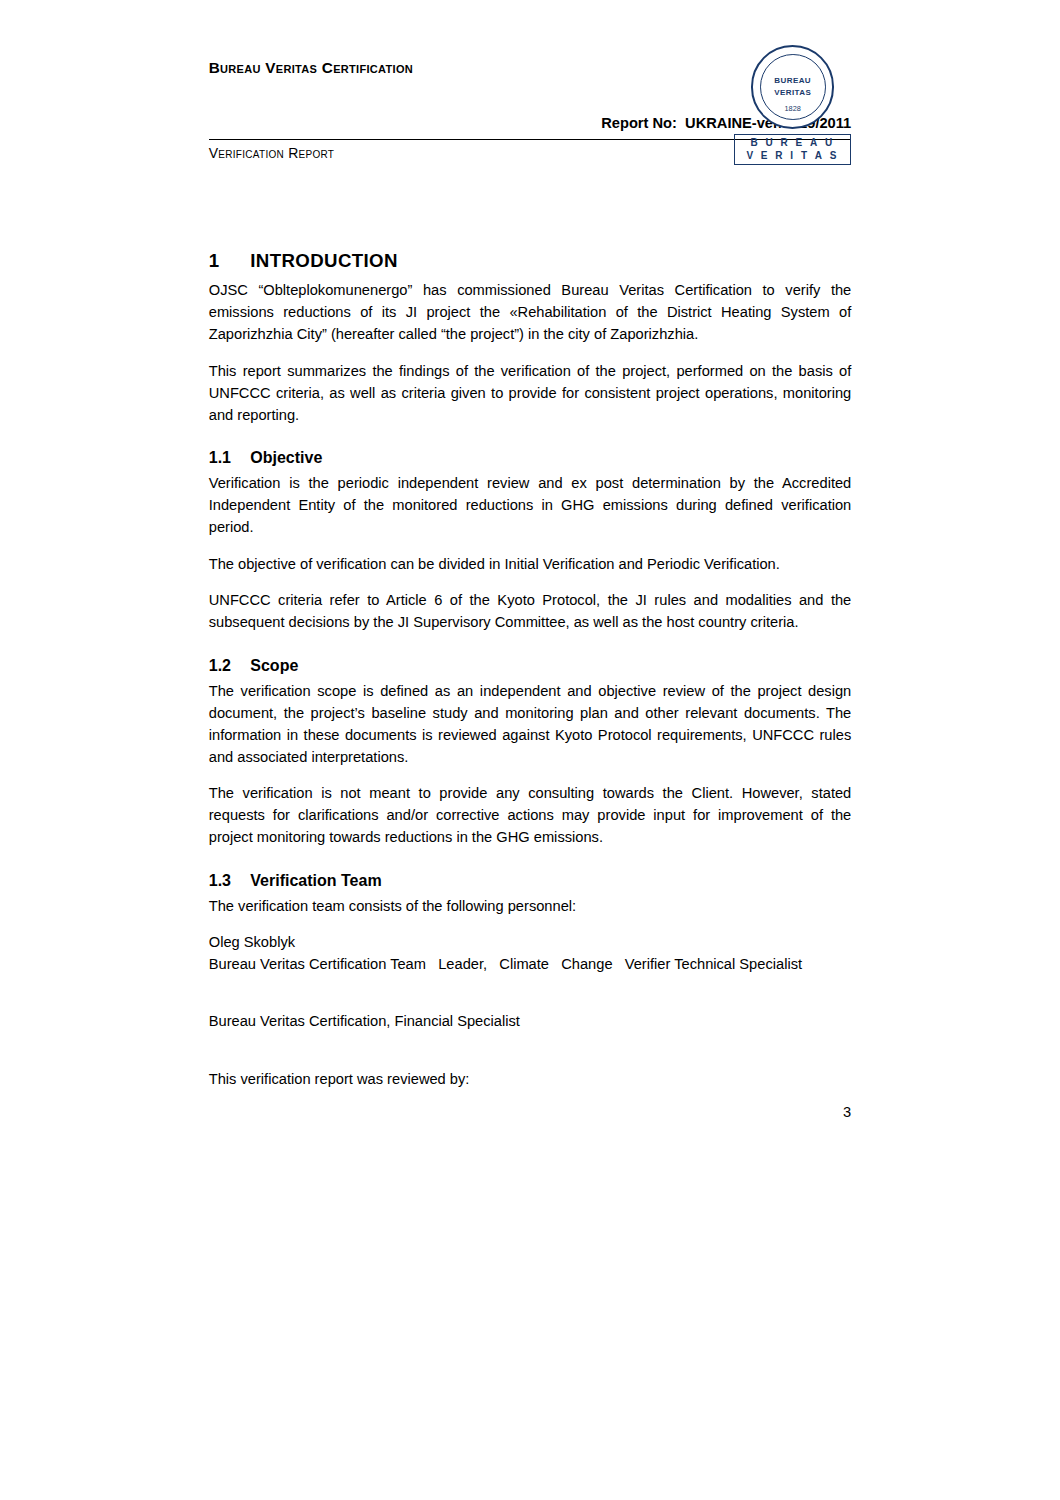Bureau Veritas Certification
Report No: UKRAINE-ver/0219/2011
Verification Report
BUREAU
VERITAS
1828
B U R E A U
V E R I T A S
1 INTRODUCTION
OJSC “Oblteplokomunenergo” has commissioned Bureau Veritas Certification to verify the emissions reductions of its JI project the «Rehabilitation of the District Heating System of Zaporizhzhia City” (hereafter called “the project”) in the city of Zaporizhzhia.
This report summarizes the findings of the verification of the project, performed on the basis of UNFCCC criteria, as well as criteria given to provide for consistent project operations, monitoring and reporting.
1.1 Objective
Verification is the periodic independent review and ex post determination by the Accredited Independent Entity of the monitored reductions in GHG emissions during defined verification period.
The objective of verification can be divided in Initial Verification and Periodic Verification.
UNFCCC criteria refer to Article 6 of the Kyoto Protocol, the JI rules and modalities and the subsequent decisions by the JI Supervisory Committee, as well as the host country criteria.
1.2 Scope
The verification scope is defined as an independent and objective review of the project design document, the project’s baseline study and monitoring plan and other relevant documents. The information in these documents is reviewed against Kyoto Protocol requirements, UNFCCC rules and associated interpretations.
The verification is not meant to provide any consulting towards the Client. However, stated requests for clarifications and/or corrective actions may provide input for improvement of the project monitoring towards reductions in the GHG emissions.
1.3 Verification Team
The verification team consists of the following personnel:
Oleg Skoblyk
Bureau Veritas Certification Team Leader, Climate Change Verifier Technical Specialist
Bureau Veritas Certification, Financial Specialist
This verification report was reviewed by:
3